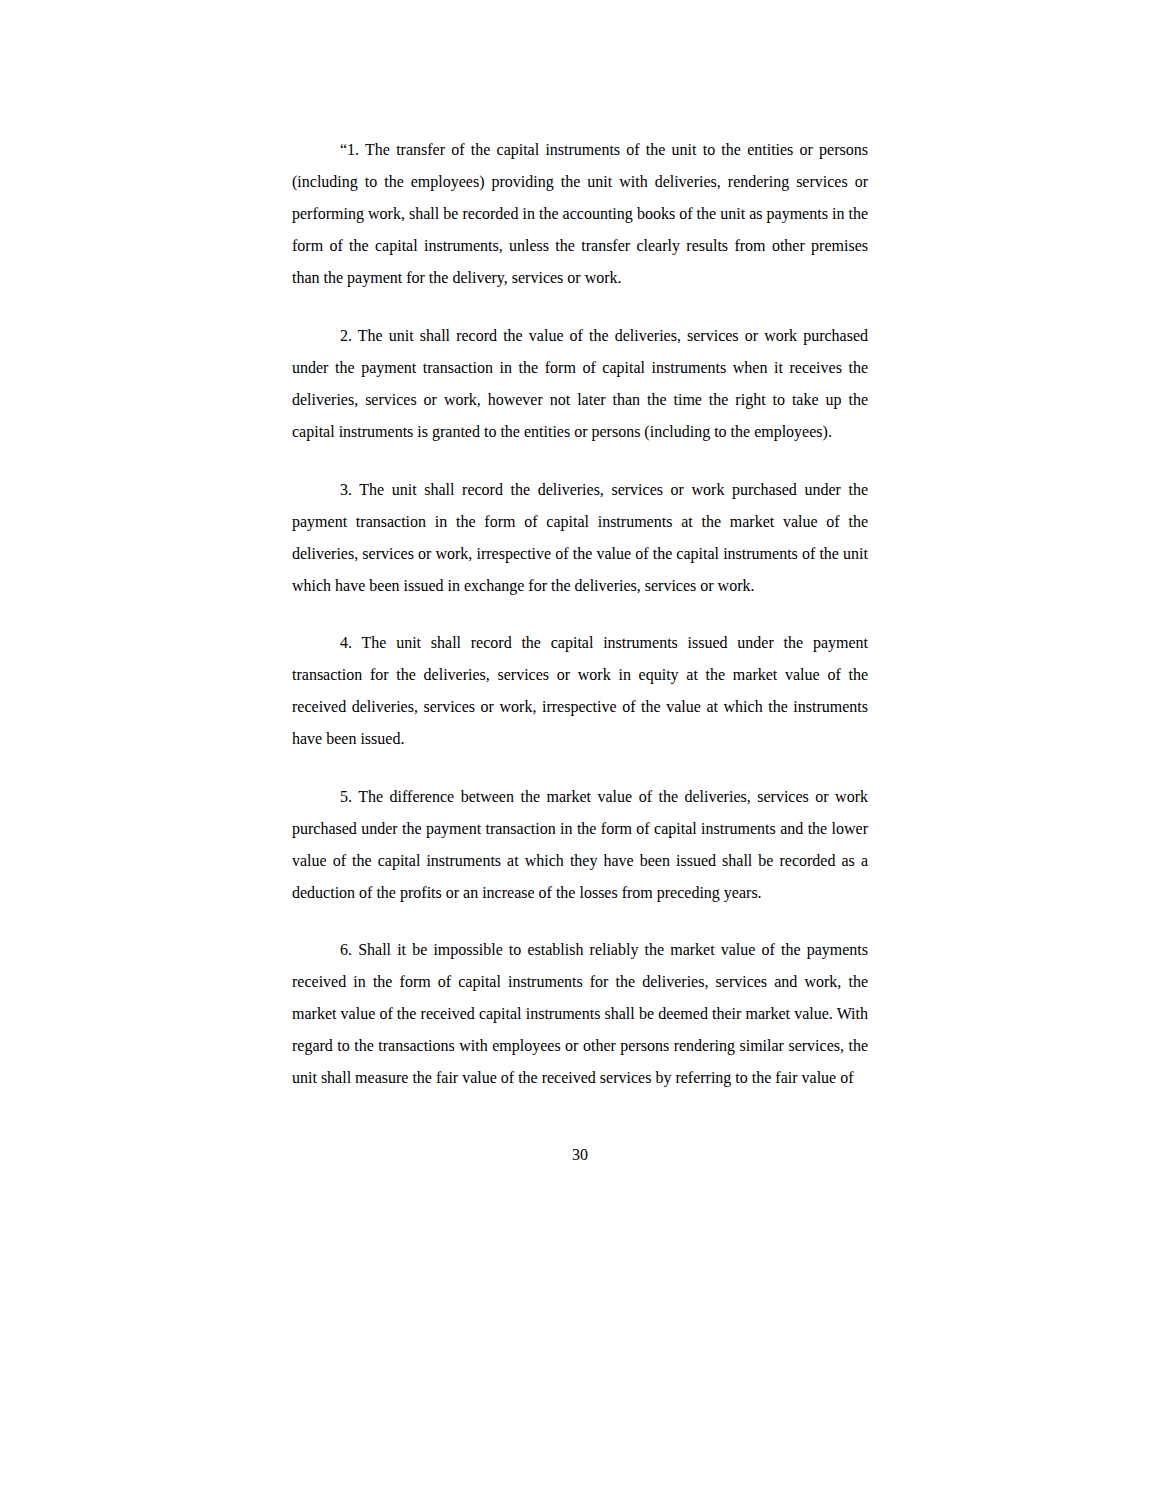“1. The transfer of the capital instruments of the unit to the entities or persons (including to the employees) providing the unit with deliveries, rendering services or performing work, shall be recorded in the accounting books of the unit as payments in the form of the capital instruments, unless the transfer clearly results from other premises than the payment for the delivery, services or work.
2. The unit shall record the value of the deliveries, services or work purchased under the payment transaction in the form of capital instruments when it receives the deliveries, services or work, however not later than the time the right to take up the capital instruments is granted to the entities or persons (including to the employees).
3. The unit shall record the deliveries, services or work purchased under the payment transaction in the form of capital instruments at the market value of the deliveries, services or work, irrespective of the value of the capital instruments of the unit which have been issued in exchange for the deliveries, services or work.
4. The unit shall record the capital instruments issued under the payment transaction for the deliveries, services or work in equity at the market value of the received deliveries, services or work, irrespective of the value at which the instruments have been issued.
5. The difference between the market value of the deliveries, services or work purchased under the payment transaction in the form of capital instruments and the lower value of the capital instruments at which they have been issued shall be recorded as a deduction of the profits or an increase of the losses from preceding years.
6. Shall it be impossible to establish reliably the market value of the payments received in the form of capital instruments for the deliveries, services and work, the market value of the received capital instruments shall be deemed their market value. With regard to the transactions with employees or other persons rendering similar services, the unit shall measure the fair value of the received services by referring to the fair value of
30